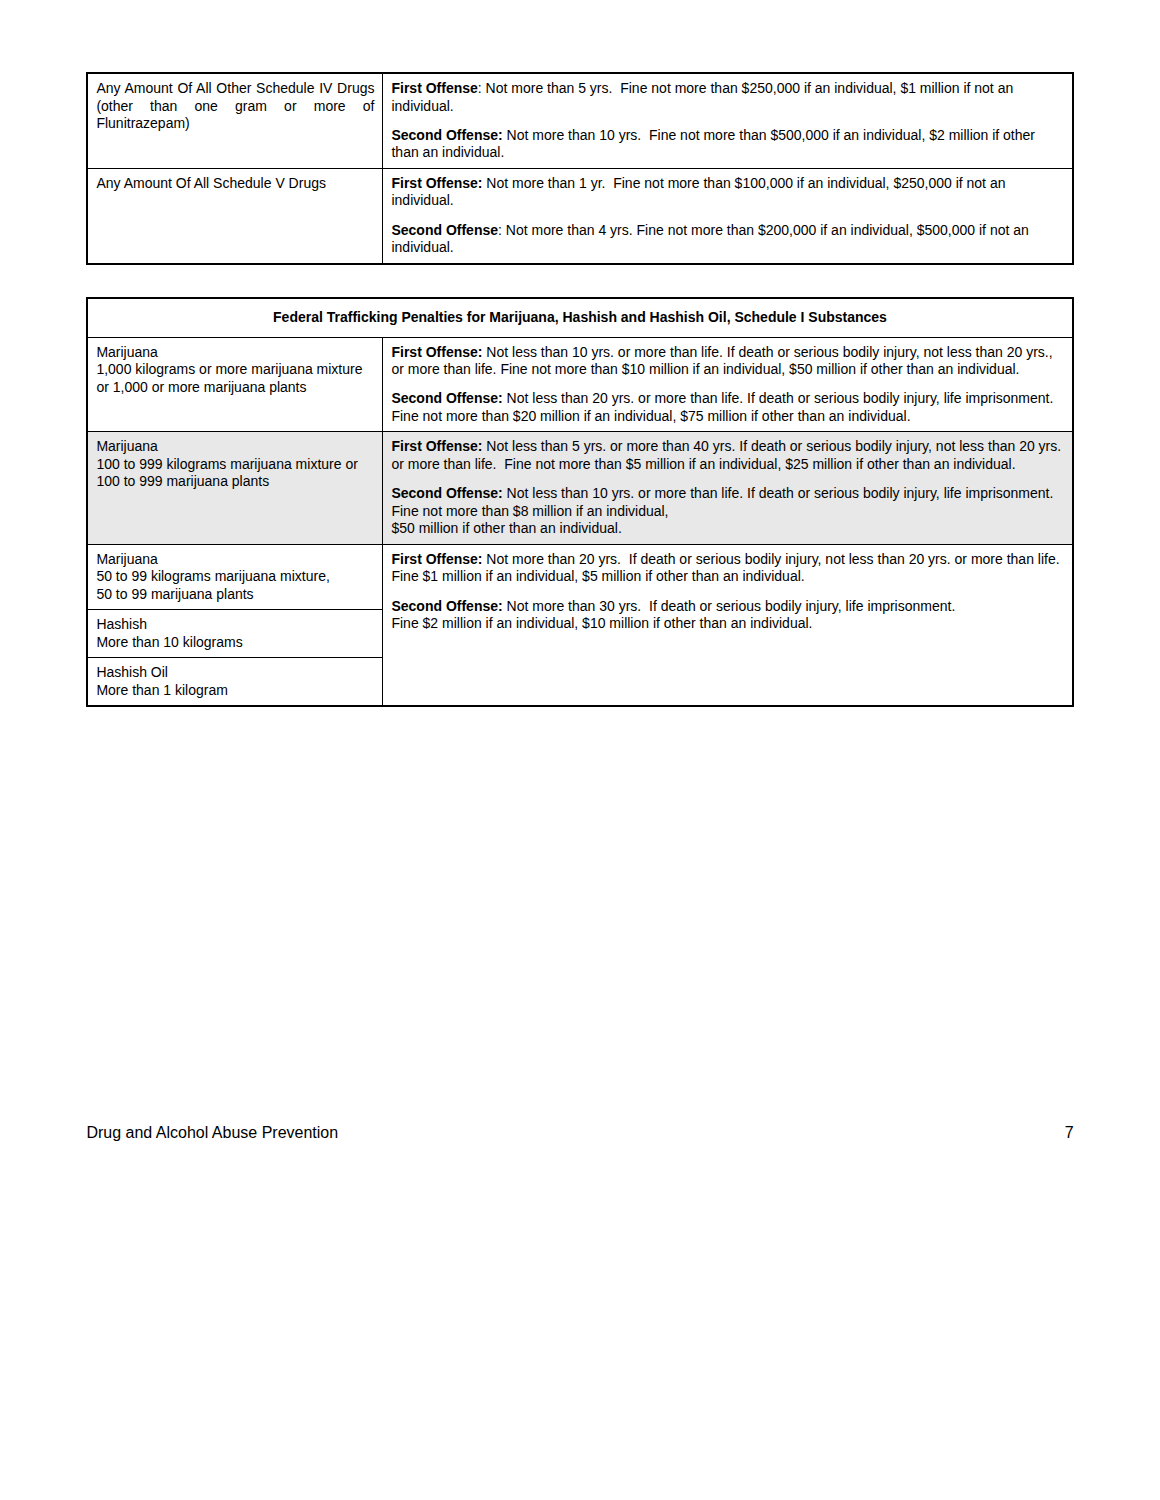| Any Amount Of All Other Schedule IV Drugs (other than one gram or more of Flunitrazepam) | First Offense : Not more than 5 yrs. Fine not more than $250,000 if an individual, $1 million if not an individual. Second Offense: Not more than 10 yrs. Fine not more than $500,000 if an individual, $2 million if other than an individual. |
| Any Amount Of All Schedule V Drugs | First Offense: Not more than 1 yr. Fine not more than $100,000 if an individual, $250,000 if not an individual. Second Offense : Not more than 4 yrs. Fine not more than $200,000 if an individual, $500,000 if not an individual. |
| Federal Trafficking Penalties for Marijuana, Hashish and Hashish Oil, Schedule I Substances |
| Marijuana 1,000 kilograms or more marijuana mixture or 1,000 or more marijuana plants | First Offense: Not less than 10 yrs. or more than life. If death or serious bodily injury, not less than 20 yrs., or more than life. Fine not more than $10 million if an individual, $50 million if other than an individual. Second Offense: Not less than 20 yrs. or more than life. If death or serious bodily injury, life imprisonment. Fine not more than $20 million if an individual, $75 million if other than an individual. |
| Marijuana 100 to 999 kilograms marijuana mixture or 100 to 999 marijuana plants | First Offense: Not less than 5 yrs. or more than 40 yrs. If death or serious bodily injury, not less than 20 yrs. or more than life. Fine not more than $5 million if an individual, $25 million if other than an individual. Second Offense: Not less than 10 yrs. or more than life. If death or serious bodily injury, life imprisonment. Fine not more than $8 million if an individual, $50 million if other than an individual. |
| Marijuana 50 to 99 kilograms marijuana mixture, 50 to 99 marijuana plants | First Offense: Not more than 20 yrs. If death or serious bodily injury, not less than 20 yrs. or more than life. Fine $1 million if an individual, $5 million if other than an individual. Second Offense: Not more than 30 yrs. If death or serious bodily injury, life imprisonment. Fine $2 million if an individual, $10 million if other than an individual. |
| Hashish More than 10 kilograms |
| Hashish Oil More than 1 kilogram |
Drug and Alcohol Abuse Prevention 7